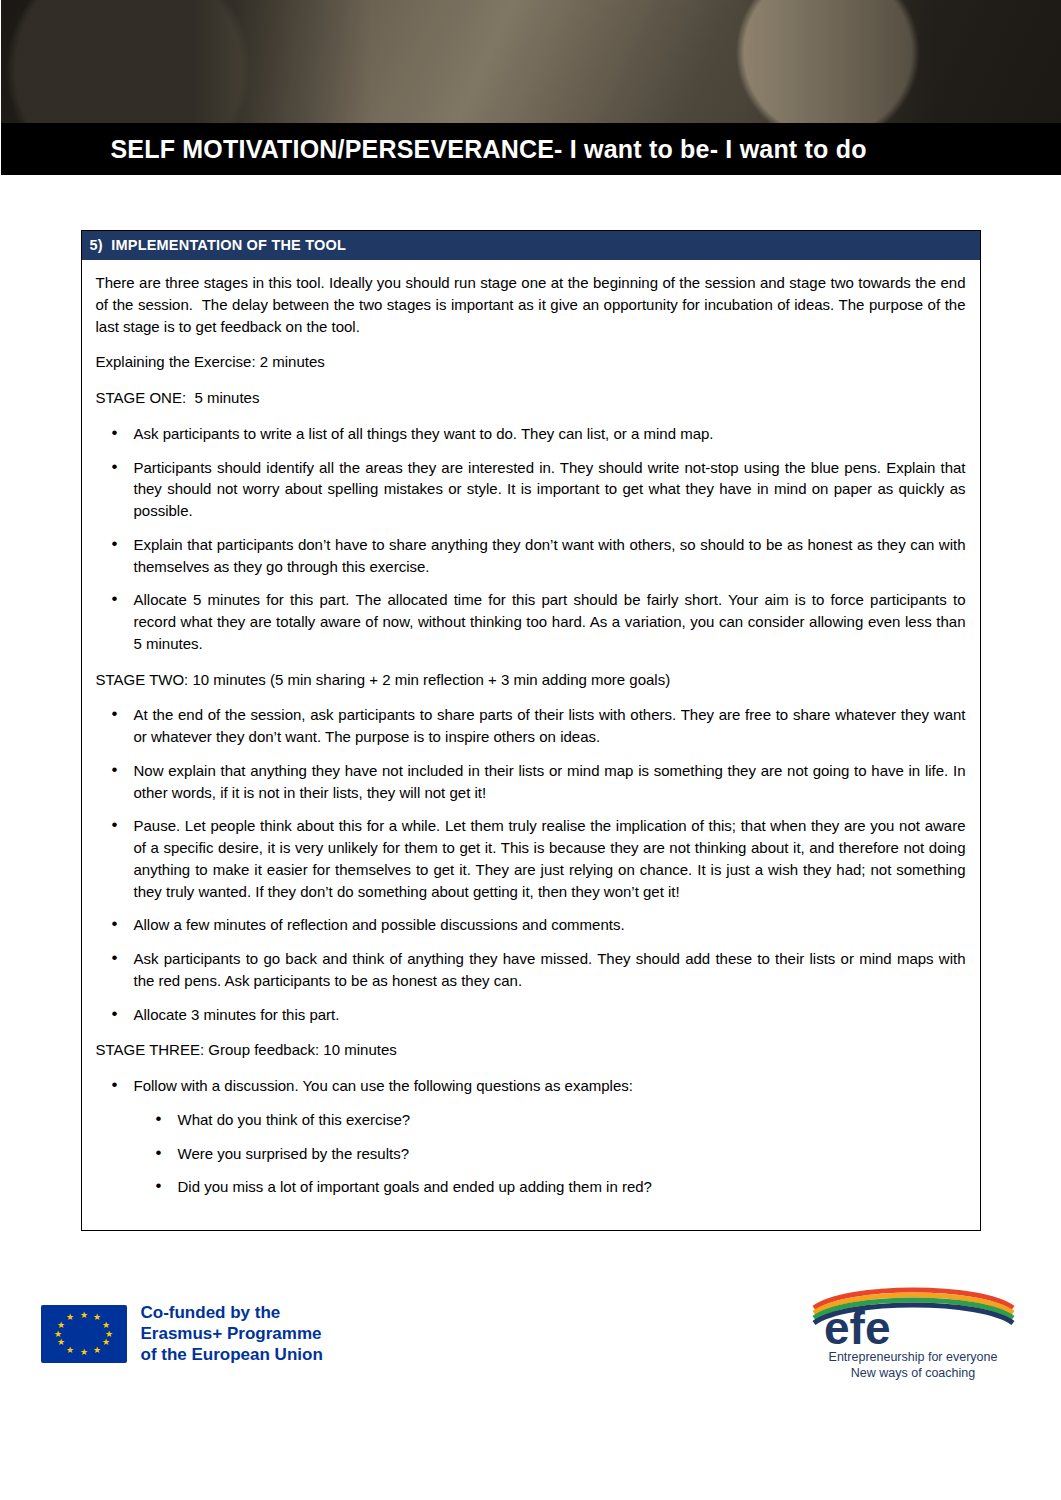SELF MOTIVATION/PERSEVERANCE- I want to be- I want to do
5) IMPLEMENTATION OF THE TOOL
There are three stages in this tool. Ideally you should run stage one at the beginning of the session and stage two towards the end of the session. The delay between the two stages is important as it give an opportunity for incubation of ideas. The purpose of the last stage is to get feedback on the tool.
Explaining the Exercise: 2 minutes
STAGE ONE: 5 minutes
Ask participants to write a list of all things they want to do. They can list, or a mind map.
Participants should identify all the areas they are interested in. They should write not-stop using the blue pens. Explain that they should not worry about spelling mistakes or style. It is important to get what they have in mind on paper as quickly as possible.
Explain that participants don’t have to share anything they don’t want with others, so should to be as honest as they can with themselves as they go through this exercise.
Allocate 5 minutes for this part. The allocated time for this part should be fairly short. Your aim is to force participants to record what they are totally aware of now, without thinking too hard. As a variation, you can consider allowing even less than 5 minutes.
STAGE TWO: 10 minutes (5 min sharing + 2 min reflection + 3 min adding more goals)
At the end of the session, ask participants to share parts of their lists with others. They are free to share whatever they want or whatever they don’t want. The purpose is to inspire others on ideas.
Now explain that anything they have not included in their lists or mind map is something they are not going to have in life. In other words, if it is not in their lists, they will not get it!
Pause. Let people think about this for a while. Let them truly realise the implication of this; that when they are you not aware of a specific desire, it is very unlikely for them to get it. This is because they are not thinking about it, and therefore not doing anything to make it easier for themselves to get it. They are just relying on chance. It is just a wish they had; not something they truly wanted. If they don’t do something about getting it, then they won’t get it!
Allow a few minutes of reflection and possible discussions and comments.
Ask participants to go back and think of anything they have missed. They should add these to their lists or mind maps with the red pens. Ask participants to be as honest as they can.
Allocate 3 minutes for this part.
STAGE THREE: Group feedback: 10 minutes
Follow with a discussion. You can use the following questions as examples:
What do you think of this exercise?
Were you surprised by the results?
Did you miss a lot of important goals and ended up adding them in red?
★ ★ ★ ★ ★ ★ ★ ★ ★ ★ ★ ★
Co-funded by the
Erasmus+ Programme
of the European Union
efe
Entrepreneurship for everyone
New ways of coaching